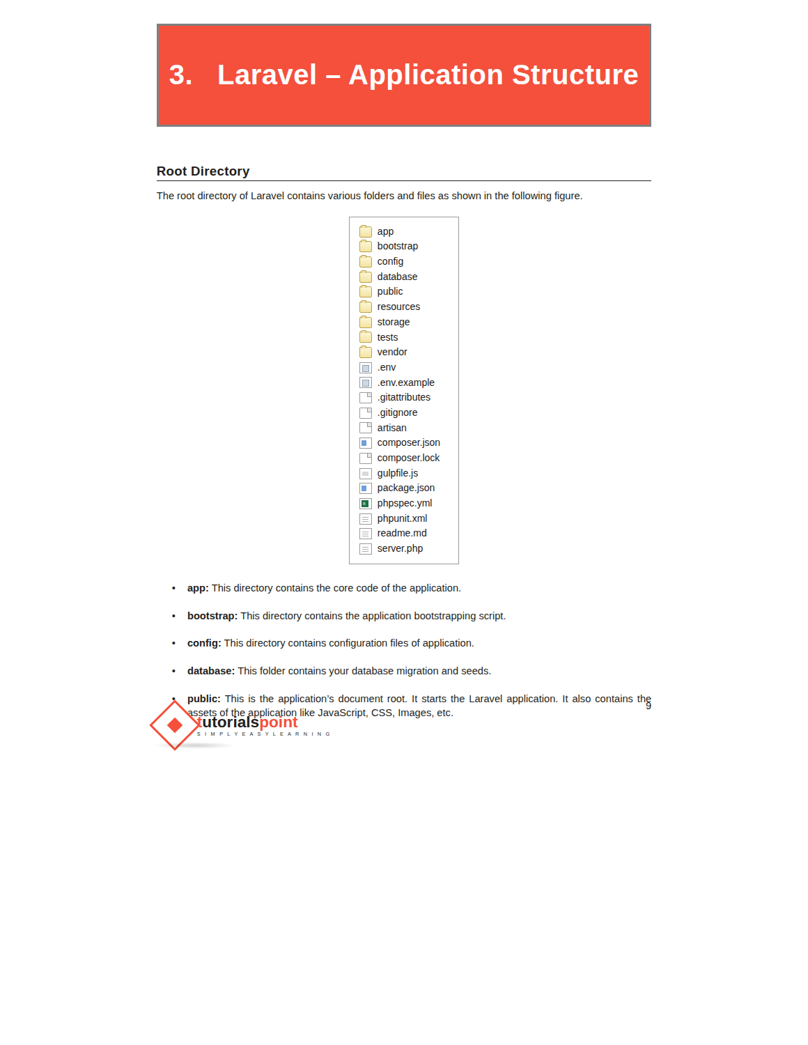3. Laravel – Application Structure
Root Directory
The root directory of Laravel contains various folders and files as shown in the following figure.
app
bootstrap
config
database
public
resources
storage
tests
vendor
.env
.env.example
.gitattributes
.gitignore
artisan
composer.json
composer.lock
gulpfile.js
package.json
phpspec.yml
phpunit.xml
readme.md
server.php
app: This directory contains the core code of the application.
bootstrap: This directory contains the application bootstrapping script.
config: This directory contains configuration files of application.
database: This folder contains your database migration and seeds.
public: This is the application’s document root. It starts the Laravel application. It also contains the assets of the application like JavaScript, CSS, Images, etc.
tutorialspoint
S I M P L Y E A S Y L E A R N I N G
9